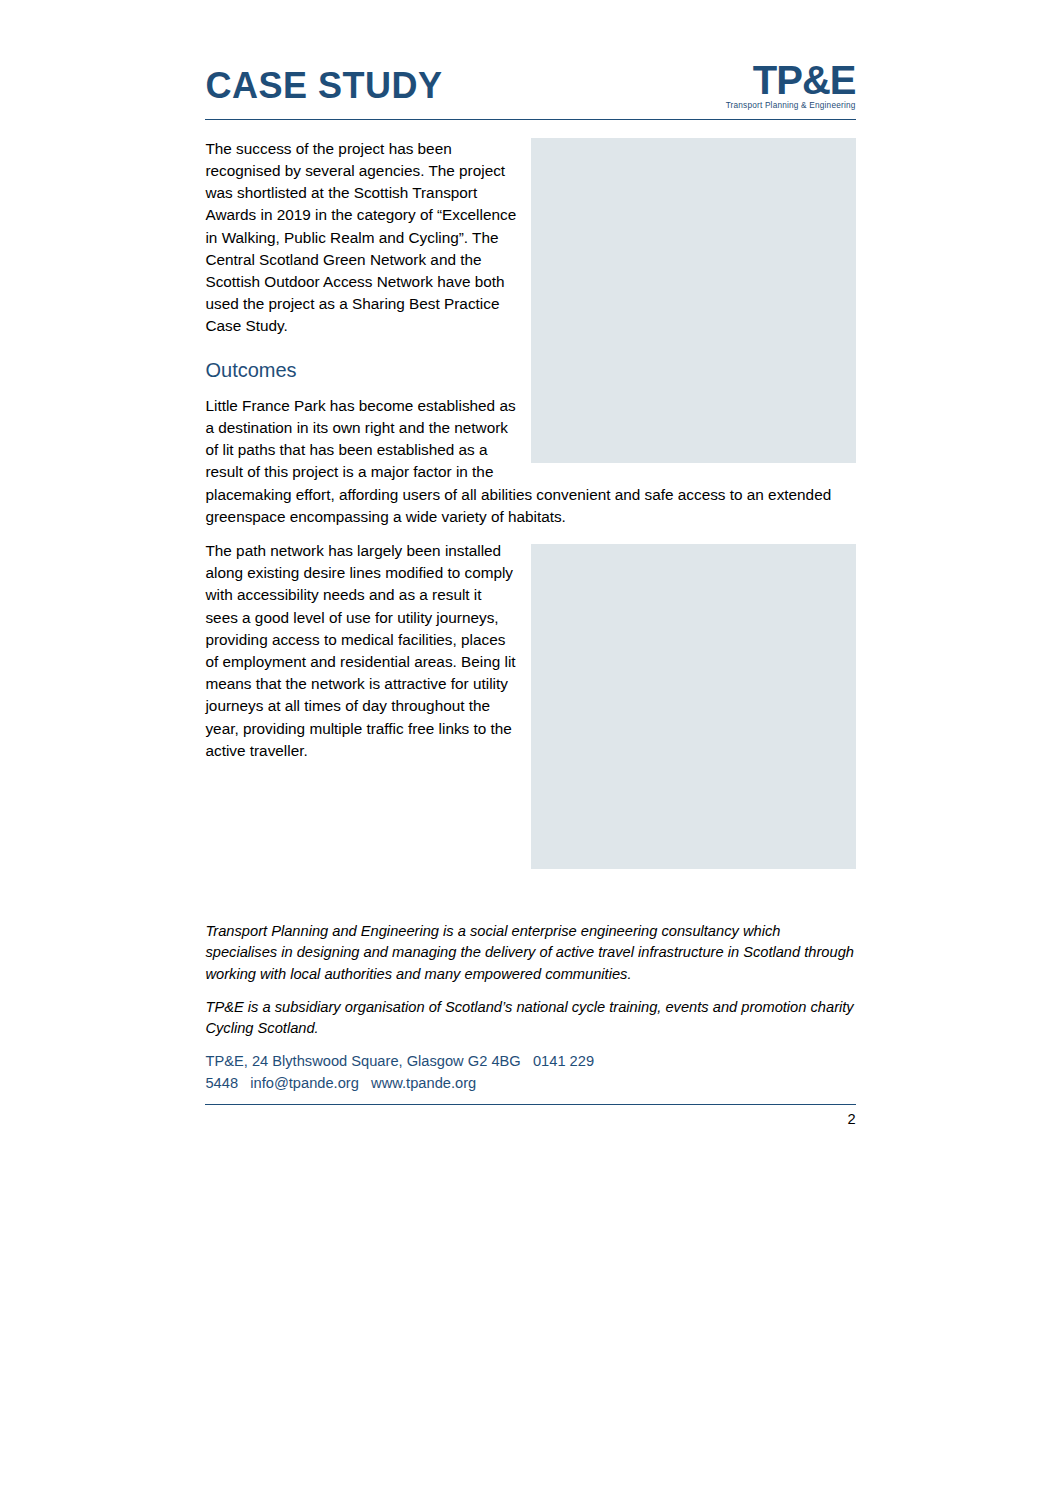Case Study
TP&E
Transport Planning & Engineering
The success of the project has been recognised by several agencies. The project was shortlisted at the Scottish Transport Awards in 2019 in the category of “Excellence in Walking, Public Realm and Cycling”. The Central Scotland Green Network and the Scottish Outdoor Access Network have both used the project as a Sharing Best Practice Case Study.
Outcomes
Little France Park has become established as a destination in its own right and the network of lit paths that has been established as a result of this project is a major factor in the placemaking effort, affording users of all abilities convenient and safe access to an extended greenspace encompassing a wide variety of habitats.
The path network has largely been installed along existing desire lines modified to comply with accessibility needs and as a result it sees a good level of use for utility journeys, providing access to medical facilities, places of employment and residential areas. Being lit means that the network is attractive for utility journeys at all times of day throughout the year, providing multiple traffic free links to the active traveller.
Transport Planning and Engineering is a social enterprise engineering consultancy which specialises in designing and managing the delivery of active travel infrastructure in Scotland through working with local authorities and many empowered communities.
TP&E is a subsidiary organisation of Scotland’s national cycle training, events and promotion charity Cycling Scotland.
TP&E, 24 Blythswood Square, Glasgow G2 4BG 0141 229 5448 info@tpande.org www.tpande.org
2